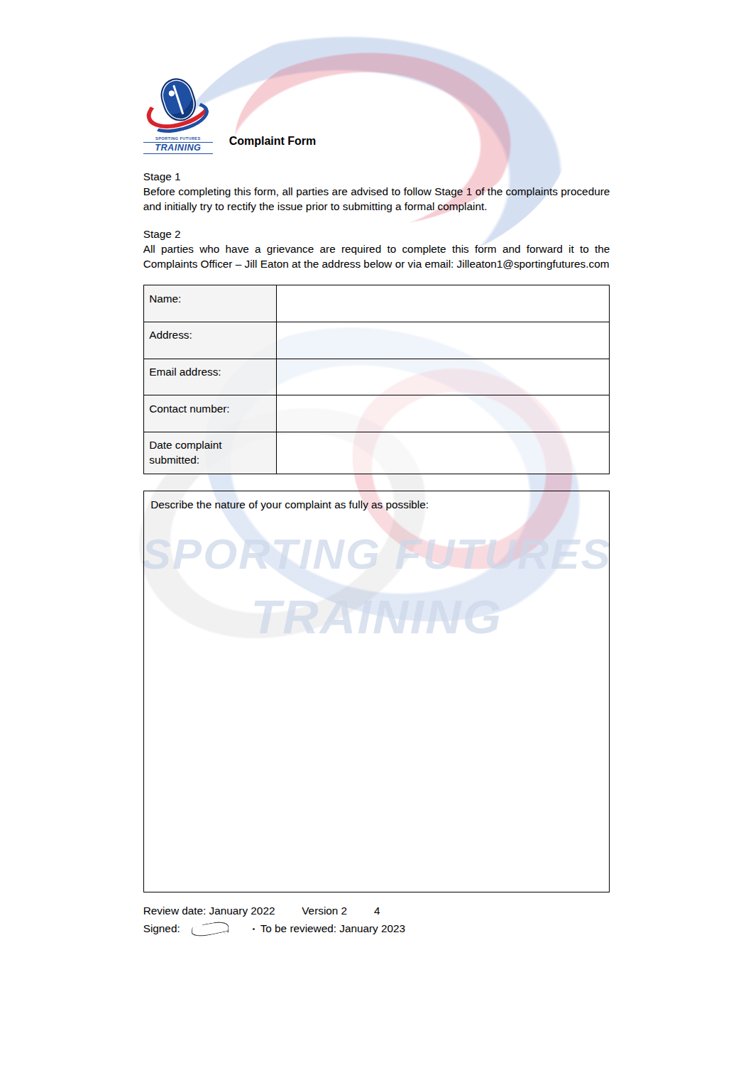SPORTING FUTURES
TRAINING
Sporting Futures
Training
Complaint Form
Stage 1
Before completing this form, all parties are advised to follow Stage 1 of the complaints procedure and initially try to rectify the issue prior to submitting a formal complaint.
Stage 2
All parties who have a grievance are required to complete this form and forward it to the Complaints Officer – Jill Eaton at the address below or via email: Jilleaton1@sportingfutures.com
| Name: | |
| Address: | |
| Email address: | |
| Contact number: | |
| Date complaint submitted: | |
Describe the nature of your complaint as fully as possible:
Review date: January 2022 Version 2 4
Signed: To be reviewed: January 2023